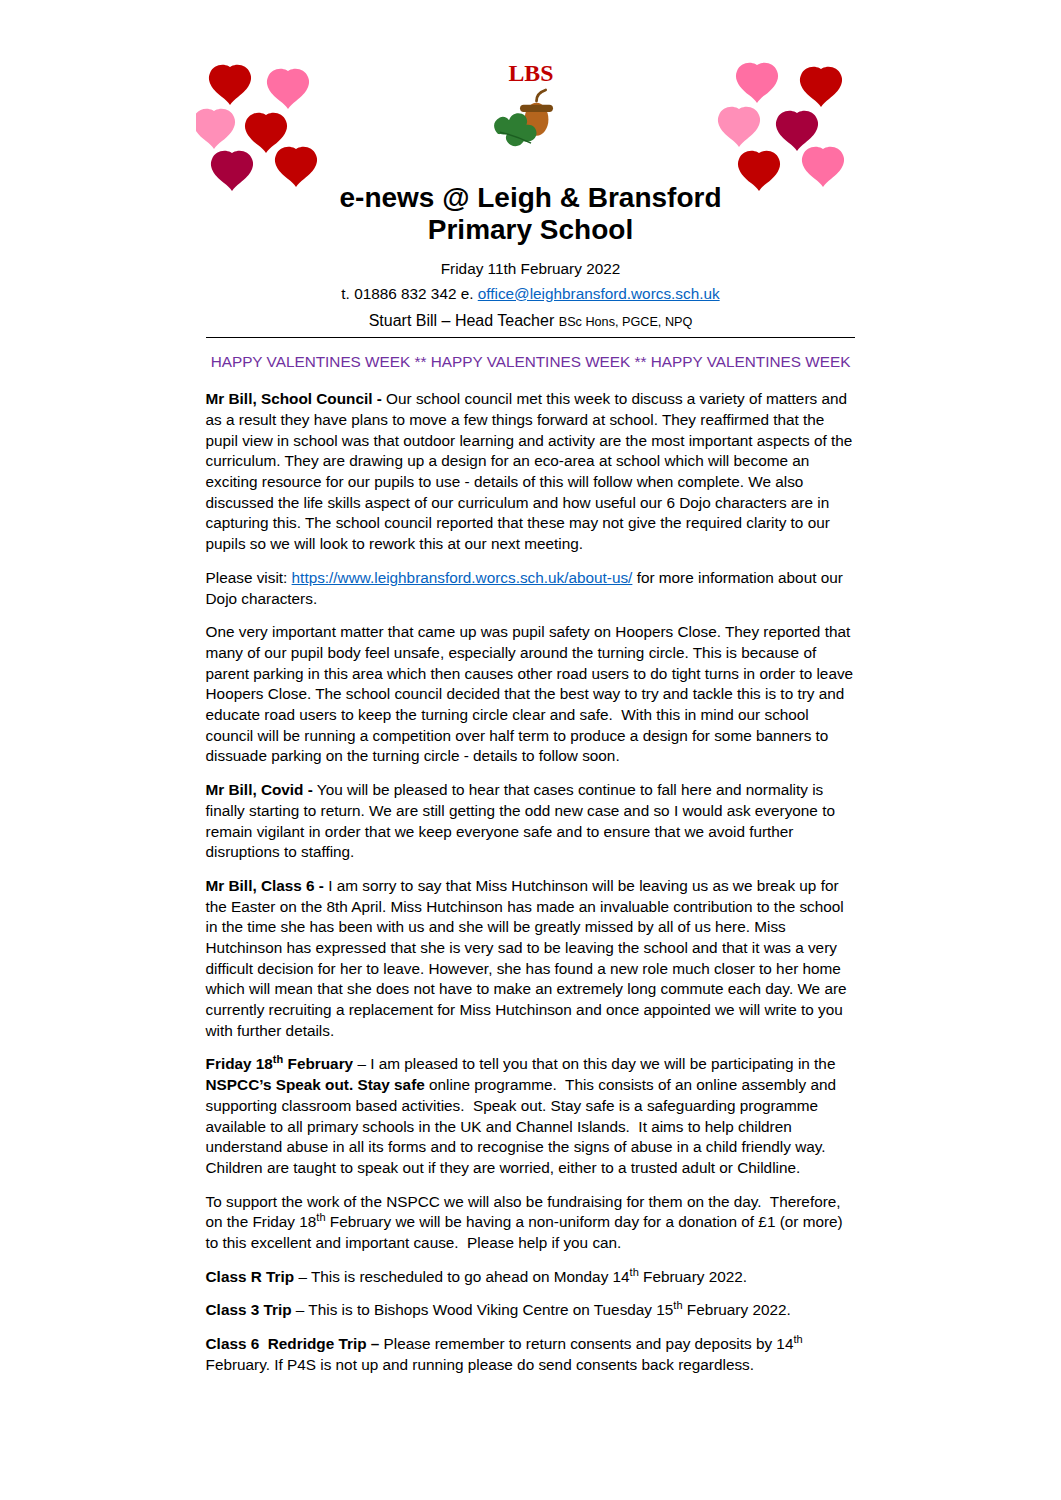LBS
e-news @ Leigh & Bransford
Primary School
Friday 11th February 2022
t. 01886 832 342 e. office@leighbransford.worcs.sch.uk
Stuart Bill – Head Teacher BSc Hons, PGCE, NPQ
HAPPY VALENTINES WEEK ** HAPPY VALENTINES WEEK ** HAPPY VALENTINES WEEK
Mr Bill, School Council - Our school council met this week to discuss a variety of matters and as a result they have plans to move a few things forward at school. They reaffirmed that the pupil view in school was that outdoor learning and activity are the most important aspects of the curriculum. They are drawing up a design for an eco-area at school which will become an exciting resource for our pupils to use - details of this will follow when complete. We also discussed the life skills aspect of our curriculum and how useful our 6 Dojo characters are in capturing this. The school council reported that these may not give the required clarity to our pupils so we will look to rework this at our next meeting.
Please visit: https://www.leighbransford.worcs.sch.uk/about-us/ for more information about our Dojo characters.
One very important matter that came up was pupil safety on Hoopers Close. They reported that many of our pupil body feel unsafe, especially around the turning circle. This is because of parent parking in this area which then causes other road users to do tight turns in order to leave Hoopers Close. The school council decided that the best way to try and tackle this is to try and educate road users to keep the turning circle clear and safe. With this in mind our school council will be running a competition over half term to produce a design for some banners to dissuade parking on the turning circle - details to follow soon.
Mr Bill, Covid - You will be pleased to hear that cases continue to fall here and normality is finally starting to return. We are still getting the odd new case and so I would ask everyone to remain vigilant in order that we keep everyone safe and to ensure that we avoid further disruptions to staffing.
Mr Bill, Class 6 - I am sorry to say that Miss Hutchinson will be leaving us as we break up for the Easter on the 8th April. Miss Hutchinson has made an invaluable contribution to the school in the time she has been with us and she will be greatly missed by all of us here. Miss Hutchinson has expressed that she is very sad to be leaving the school and that it was a very difficult decision for her to leave. However, she has found a new role much closer to her home which will mean that she does not have to make an extremely long commute each day. We are currently recruiting a replacement for Miss Hutchinson and once appointed we will write to you with further details.
Friday 18th February – I am pleased to tell you that on this day we will be participating in the NSPCC’s Speak out. Stay safe online programme. This consists of an online assembly and supporting classroom based activities. Speak out. Stay safe is a safeguarding programme available to all primary schools in the UK and Channel Islands. It aims to help children understand abuse in all its forms and to recognise the signs of abuse in a child friendly way. Children are taught to speak out if they are worried, either to a trusted adult or Childline.
To support the work of the NSPCC we will also be fundraising for them on the day. Therefore, on the Friday 18th February we will be having a non-uniform day for a donation of £1 (or more) to this excellent and important cause. Please help if you can.
Class R Trip – This is rescheduled to go ahead on Monday 14th February 2022.
Class 3 Trip – This is to Bishops Wood Viking Centre on Tuesday 15th February 2022.
Class 6 Redridge Trip – Please remember to return consents and pay deposits by 14th February. If P4S is not up and running please do send consents back regardless.